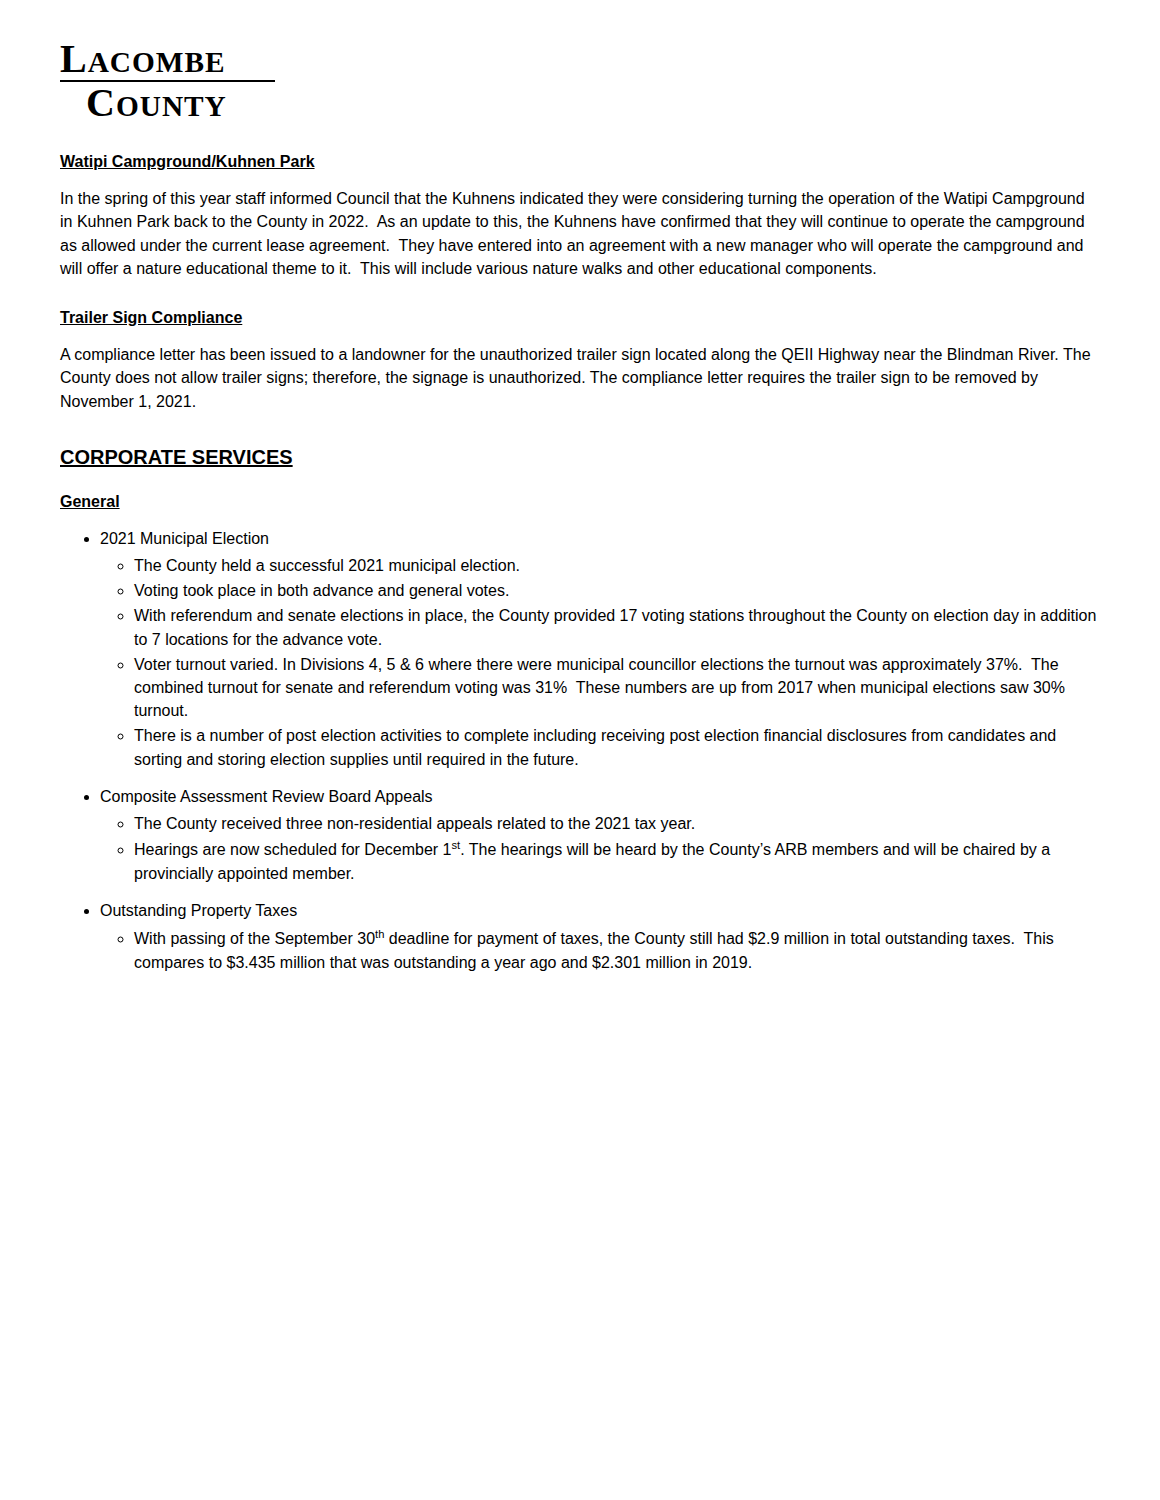LACOMBE
COUNTY
Watipi Campground/Kuhnen Park
In the spring of this year staff informed Council that the Kuhnens indicated they were considering turning the operation of the Watipi Campground in Kuhnen Park back to the County in 2022. As an update to this, the Kuhnens have confirmed that they will continue to operate the campground as allowed under the current lease agreement. They have entered into an agreement with a new manager who will operate the campground and will offer a nature educational theme to it. This will include various nature walks and other educational components.
Trailer Sign Compliance
A compliance letter has been issued to a landowner for the unauthorized trailer sign located along the QEII Highway near the Blindman River. The County does not allow trailer signs; therefore, the signage is unauthorized. The compliance letter requires the trailer sign to be removed by November 1, 2021.
CORPORATE SERVICES
General
2021 Municipal Election
The County held a successful 2021 municipal election.
Voting took place in both advance and general votes.
With referendum and senate elections in place, the County provided 17 voting stations throughout the County on election day in addition to 7 locations for the advance vote.
Voter turnout varied. In Divisions 4, 5 & 6 where there were municipal councillor elections the turnout was approximately 37%. The combined turnout for senate and referendum voting was 31% These numbers are up from 2017 when municipal elections saw 30% turnout.
There is a number of post election activities to complete including receiving post election financial disclosures from candidates and sorting and storing election supplies until required in the future.
Composite Assessment Review Board Appeals
The County received three non-residential appeals related to the 2021 tax year.
Hearings are now scheduled for December 1st. The hearings will be heard by the County’s ARB members and will be chaired by a provincially appointed member.
Outstanding Property Taxes
With passing of the September 30th deadline for payment of taxes, the County still had $2.9 million in total outstanding taxes. This compares to $3.435 million that was outstanding a year ago and $2.301 million in 2019.